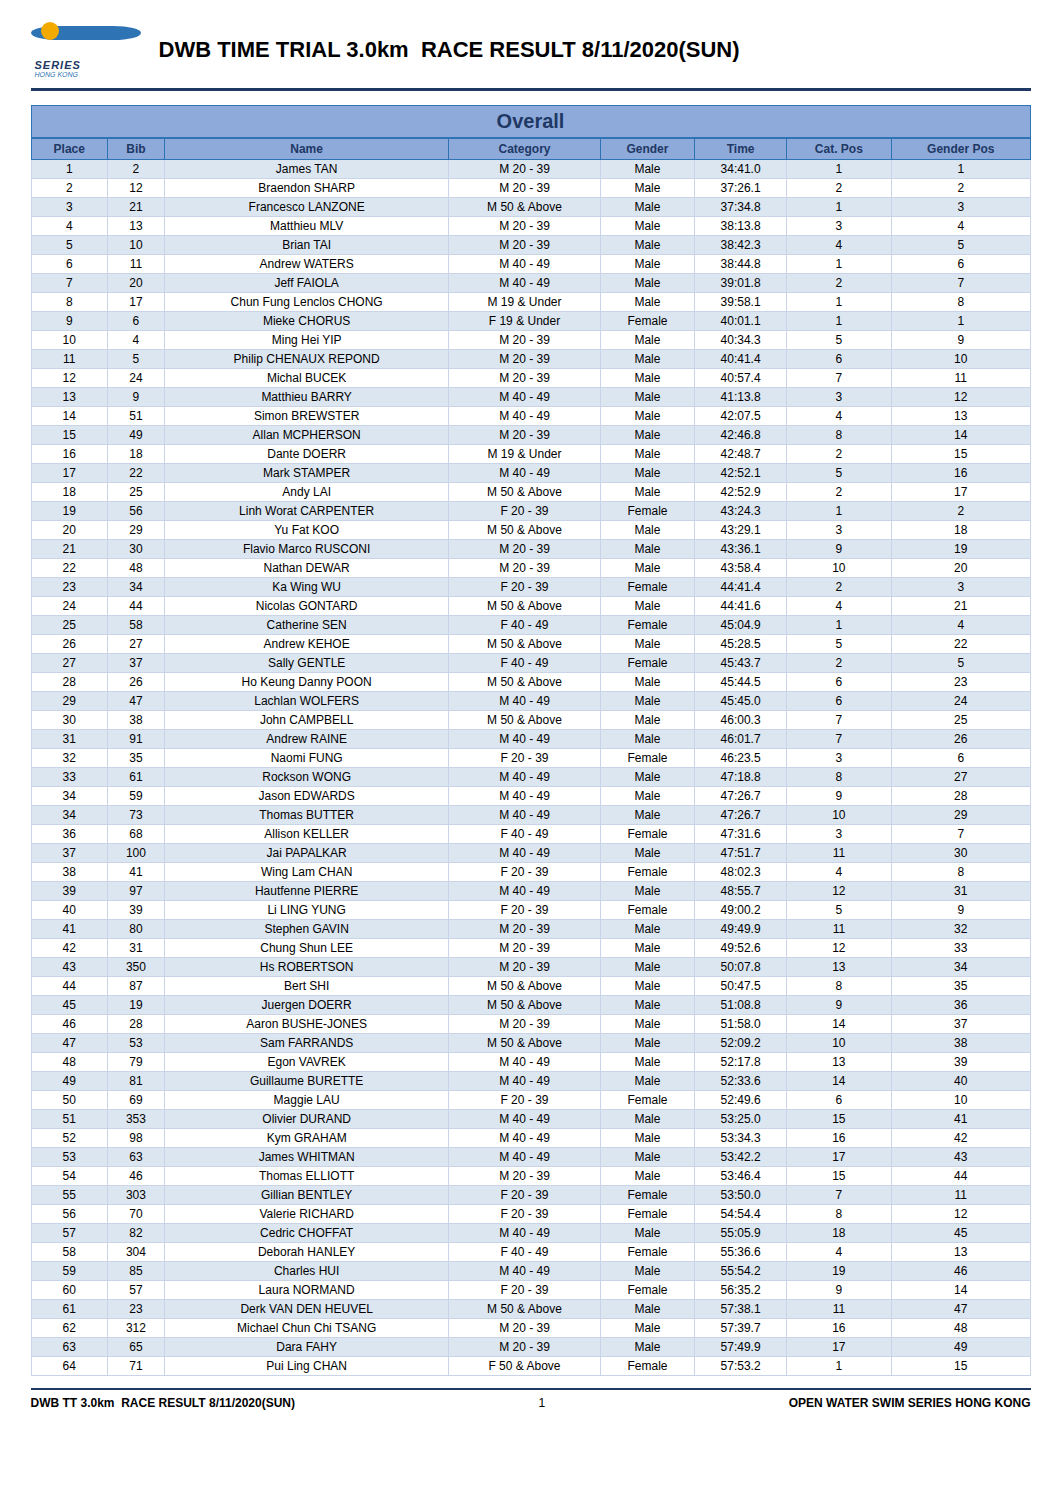SERIESHONG KONG
DWB TIME TRIAL 3.0km RACE RESULT 8/11/2020(SUN)
Overall
| Place | Bib | Name | Category | Gender | Time | Cat. Pos | Gender Pos |
| --- | --- | --- | --- | --- | --- | --- | --- |
| 1 | 2 | James TAN | M 20 - 39 | Male | 34:41.0 | 1 | 1 |
| 2 | 12 | Braendon SHARP | M 20 - 39 | Male | 37:26.1 | 2 | 2 |
| 3 | 21 | Francesco LANZONE | M 50 & Above | Male | 37:34.8 | 1 | 3 |
| 4 | 13 | Matthieu MLV | M 20 - 39 | Male | 38:13.8 | 3 | 4 |
| 5 | 10 | Brian TAI | M 20 - 39 | Male | 38:42.3 | 4 | 5 |
| 6 | 11 | Andrew WATERS | M 40 - 49 | Male | 38:44.8 | 1 | 6 |
| 7 | 20 | Jeff FAIOLA | M 40 - 49 | Male | 39:01.8 | 2 | 7 |
| 8 | 17 | Chun Fung Lenclos CHONG | M 19 & Under | Male | 39:58.1 | 1 | 8 |
| 9 | 6 | Mieke CHORUS | F 19 & Under | Female | 40:01.1 | 1 | 1 |
| 10 | 4 | Ming Hei YIP | M 20 - 39 | Male | 40:34.3 | 5 | 9 |
| 11 | 5 | Philip CHENAUX REPOND | M 20 - 39 | Male | 40:41.4 | 6 | 10 |
| 12 | 24 | Michal BUCEK | M 20 - 39 | Male | 40:57.4 | 7 | 11 |
| 13 | 9 | Matthieu BARRY | M 40 - 49 | Male | 41:13.8 | 3 | 12 |
| 14 | 51 | Simon BREWSTER | M 40 - 49 | Male | 42:07.5 | 4 | 13 |
| 15 | 49 | Allan MCPHERSON | M 20 - 39 | Male | 42:46.8 | 8 | 14 |
| 16 | 18 | Dante DOERR | M 19 & Under | Male | 42:48.7 | 2 | 15 |
| 17 | 22 | Mark STAMPER | M 40 - 49 | Male | 42:52.1 | 5 | 16 |
| 18 | 25 | Andy LAI | M 50 & Above | Male | 42:52.9 | 2 | 17 |
| 19 | 56 | Linh Worat CARPENTER | F 20 - 39 | Female | 43:24.3 | 1 | 2 |
| 20 | 29 | Yu Fat KOO | M 50 & Above | Male | 43:29.1 | 3 | 18 |
| 21 | 30 | Flavio Marco RUSCONI | M 20 - 39 | Male | 43:36.1 | 9 | 19 |
| 22 | 48 | Nathan DEWAR | M 20 - 39 | Male | 43:58.4 | 10 | 20 |
| 23 | 34 | Ka Wing WU | F 20 - 39 | Female | 44:41.4 | 2 | 3 |
| 24 | 44 | Nicolas GONTARD | M 50 & Above | Male | 44:41.6 | 4 | 21 |
| 25 | 58 | Catherine SEN | F 40 - 49 | Female | 45:04.9 | 1 | 4 |
| 26 | 27 | Andrew KEHOE | M 50 & Above | Male | 45:28.5 | 5 | 22 |
| 27 | 37 | Sally GENTLE | F 40 - 49 | Female | 45:43.7 | 2 | 5 |
| 28 | 26 | Ho Keung Danny POON | M 50 & Above | Male | 45:44.5 | 6 | 23 |
| 29 | 47 | Lachlan WOLFERS | M 40 - 49 | Male | 45:45.0 | 6 | 24 |
| 30 | 38 | John CAMPBELL | M 50 & Above | Male | 46:00.3 | 7 | 25 |
| 31 | 91 | Andrew RAINE | M 40 - 49 | Male | 46:01.7 | 7 | 26 |
| 32 | 35 | Naomi FUNG | F 20 - 39 | Female | 46:23.5 | 3 | 6 |
| 33 | 61 | Rockson WONG | M 40 - 49 | Male | 47:18.8 | 8 | 27 |
| 34 | 59 | Jason EDWARDS | M 40 - 49 | Male | 47:26.7 | 9 | 28 |
| 34 | 73 | Thomas BUTTER | M 40 - 49 | Male | 47:26.7 | 10 | 29 |
| 36 | 68 | Allison KELLER | F 40 - 49 | Female | 47:31.6 | 3 | 7 |
| 37 | 100 | Jai PAPALKAR | M 40 - 49 | Male | 47:51.7 | 11 | 30 |
| 38 | 41 | Wing Lam CHAN | F 20 - 39 | Female | 48:02.3 | 4 | 8 |
| 39 | 97 | Hautfenne PIERRE | M 40 - 49 | Male | 48:55.7 | 12 | 31 |
| 40 | 39 | Li LING YUNG | F 20 - 39 | Female | 49:00.2 | 5 | 9 |
| 41 | 80 | Stephen GAVIN | M 20 - 39 | Male | 49:49.9 | 11 | 32 |
| 42 | 31 | Chung Shun LEE | M 20 - 39 | Male | 49:52.6 | 12 | 33 |
| 43 | 350 | Hs ROBERTSON | M 20 - 39 | Male | 50:07.8 | 13 | 34 |
| 44 | 87 | Bert SHI | M 50 & Above | Male | 50:47.5 | 8 | 35 |
| 45 | 19 | Juergen DOERR | M 50 & Above | Male | 51:08.8 | 9 | 36 |
| 46 | 28 | Aaron BUSHE-JONES | M 20 - 39 | Male | 51:58.0 | 14 | 37 |
| 47 | 53 | Sam FARRANDS | M 50 & Above | Male | 52:09.2 | 10 | 38 |
| 48 | 79 | Egon VAVREK | M 40 - 49 | Male | 52:17.8 | 13 | 39 |
| 49 | 81 | Guillaume BURETTE | M 40 - 49 | Male | 52:33.6 | 14 | 40 |
| 50 | 69 | Maggie LAU | F 20 - 39 | Female | 52:49.6 | 6 | 10 |
| 51 | 353 | Olivier DURAND | M 40 - 49 | Male | 53:25.0 | 15 | 41 |
| 52 | 98 | Kym GRAHAM | M 40 - 49 | Male | 53:34.3 | 16 | 42 |
| 53 | 63 | James WHITMAN | M 40 - 49 | Male | 53:42.2 | 17 | 43 |
| 54 | 46 | Thomas ELLIOTT | M 20 - 39 | Male | 53:46.4 | 15 | 44 |
| 55 | 303 | Gillian BENTLEY | F 20 - 39 | Female | 53:50.0 | 7 | 11 |
| 56 | 70 | Valerie RICHARD | F 20 - 39 | Female | 54:54.4 | 8 | 12 |
| 57 | 82 | Cedric CHOFFAT | M 40 - 49 | Male | 55:05.9 | 18 | 45 |
| 58 | 304 | Deborah HANLEY | F 40 - 49 | Female | 55:36.6 | 4 | 13 |
| 59 | 85 | Charles HUI | M 40 - 49 | Male | 55:54.2 | 19 | 46 |
| 60 | 57 | Laura NORMAND | F 20 - 39 | Female | 56:35.2 | 9 | 14 |
| 61 | 23 | Derk VAN DEN HEUVEL | M 50 & Above | Male | 57:38.1 | 11 | 47 |
| 62 | 312 | Michael Chun Chi TSANG | M 20 - 39 | Male | 57:39.7 | 16 | 48 |
| 63 | 65 | Dara FAHY | M 20 - 39 | Male | 57:49.9 | 17 | 49 |
| 64 | 71 | Pui Ling CHAN | F 50 & Above | Female | 57:53.2 | 1 | 15 |
DWB TT 3.0km RACE RESULT 8/11/2020(SUN)
1
OPEN WATER SWIM SERIES HONG KONG